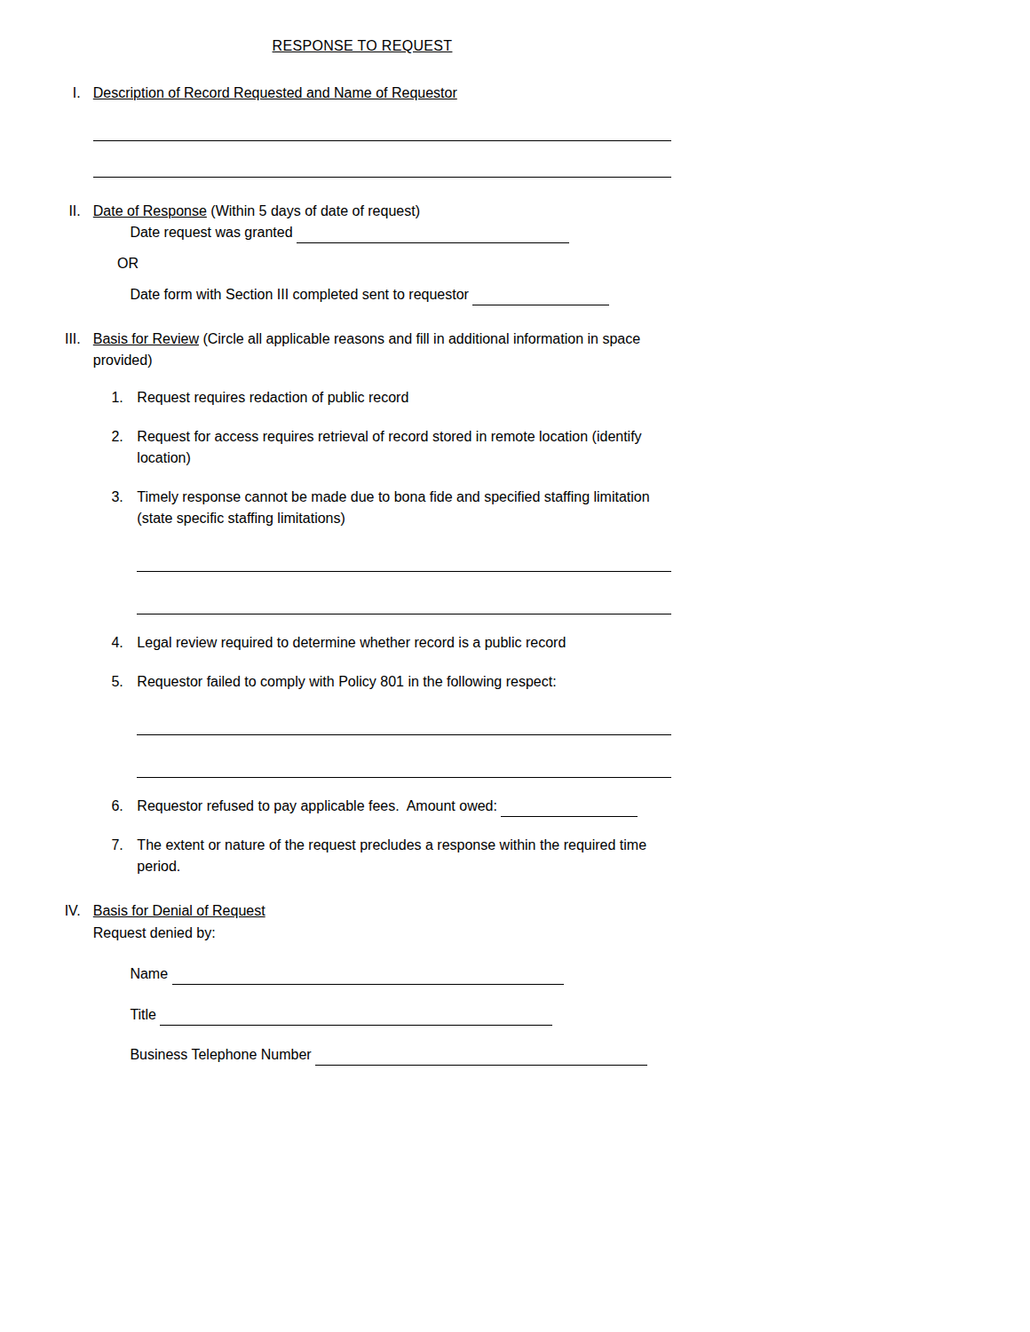RESPONSE TO REQUEST
Description of Record Requested and Name of Requestor
Date of Response (Within 5 days of date of request)
Date request was granted
OR
Date form with Section III completed sent to requestor
Basis for Review (Circle all applicable reasons and fill in additional information in space provided)
Request requires redaction of public record
Request for access requires retrieval of record stored in remote location (identify location)
Timely response cannot be made due to bona fide and specified staffing limitation (state specific staffing limitations)
Legal review required to determine whether record is a public record
Requestor failed to comply with Policy 801 in the following respect:
Requestor refused to pay applicable fees. Amount owed:
The extent or nature of the request precludes a response within the required time period.
Basis for Denial of Request
Request denied by:
Name
Title
Business Telephone Number